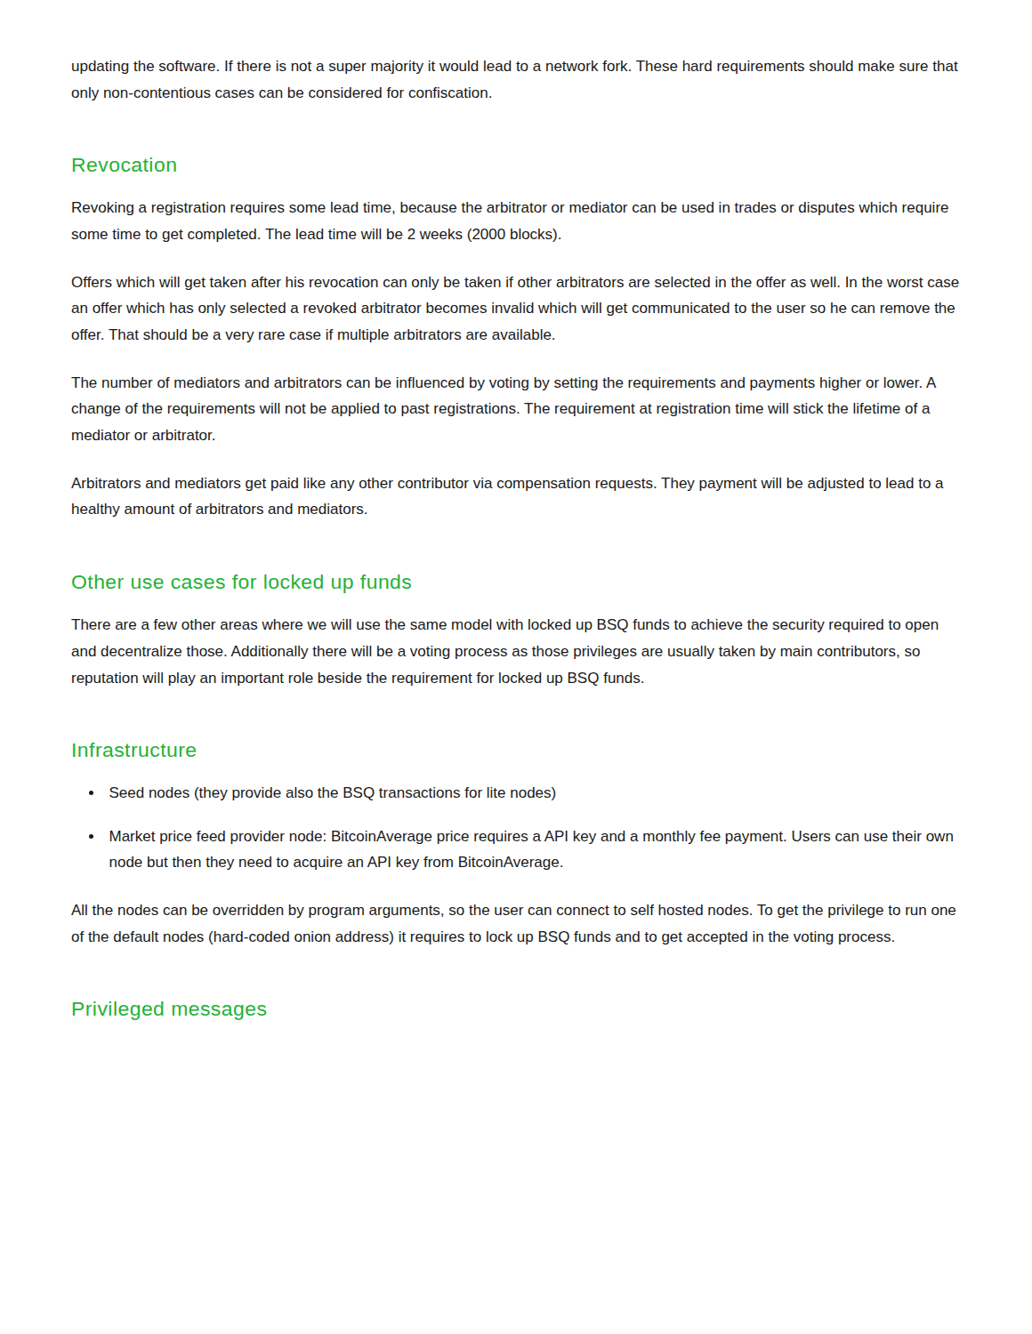updating the software. If there is not a super majority it would lead to a network fork. These hard requirements should make sure that only non-contentious cases can be considered for confiscation.
Revocation
Revoking a registration requires some lead time, because the arbitrator or mediator can be used in trades or disputes which require some time to get completed. The lead time will be 2 weeks (2000 blocks).
Offers which will get taken after his revocation can only be taken if other arbitrators are selected in the offer as well. In the worst case an offer which has only selected a revoked arbitrator becomes invalid which will get communicated to the user so he can remove the offer. That should be a very rare case if multiple arbitrators are available.
The number of mediators and arbitrators can be influenced by voting by setting the requirements and payments higher or lower. A change of the requirements will not be applied to past registrations. The requirement at registration time will stick the lifetime of a mediator or arbitrator.
Arbitrators and mediators get paid like any other contributor via compensation requests. They payment will be adjusted to lead to a healthy amount of arbitrators and mediators.
Other use cases for locked up funds
There are a few other areas where we will use the same model with locked up BSQ funds to achieve the security required to open and decentralize those. Additionally there will be a voting process as those privileges are usually taken by main contributors, so reputation will play an important role beside the requirement for locked up BSQ funds.
Infrastructure
Seed nodes (they provide also the BSQ transactions for lite nodes)
Market price feed provider node: BitcoinAverage price requires a API key and a monthly fee payment. Users can use their own node but then they need to acquire an API key from BitcoinAverage.
All the nodes can be overridden by program arguments, so the user can connect to self hosted nodes. To get the privilege to run one of the default nodes (hard-coded onion address) it requires to lock up BSQ funds and to get accepted in the voting process.
Privileged messages